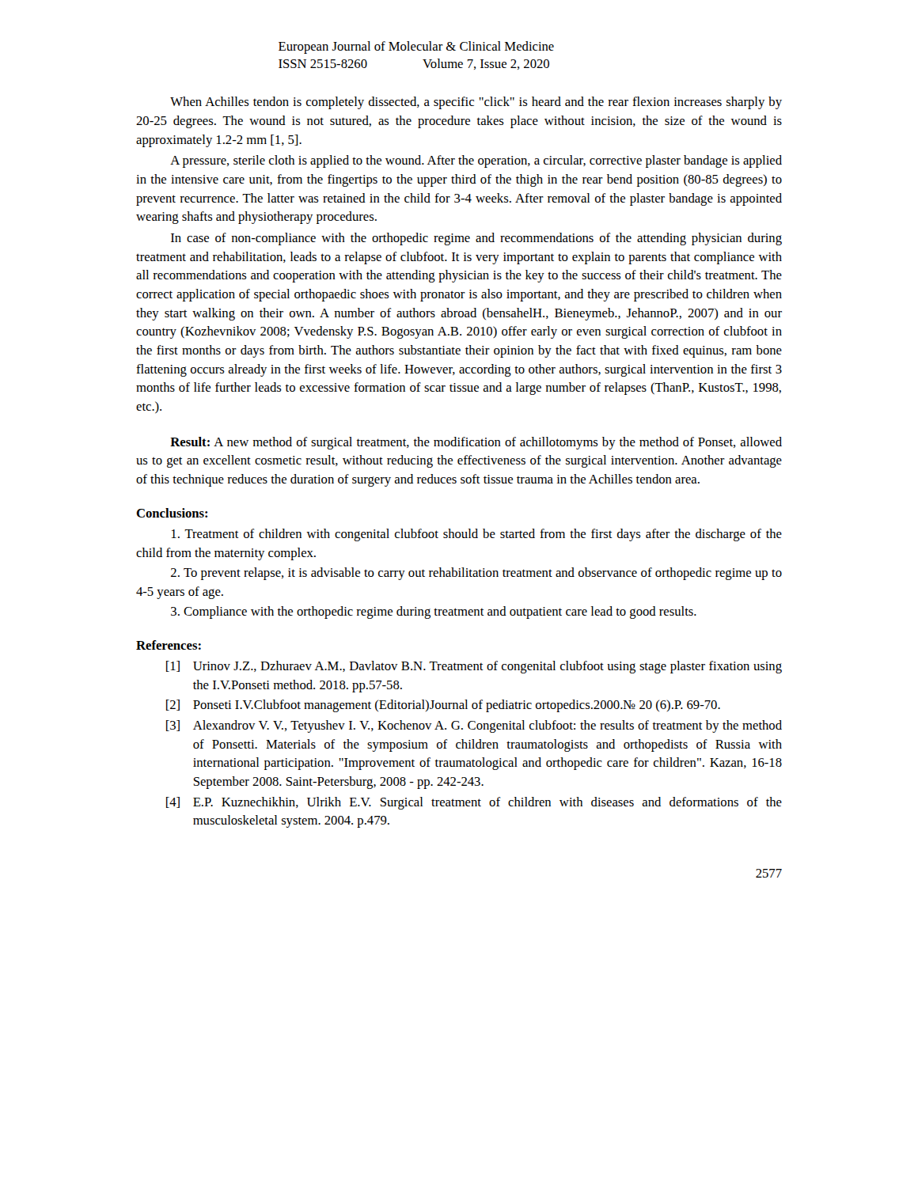European Journal of Molecular & Clinical Medicine ISSN 2515-8260 Volume 7, Issue 2, 2020
When Achilles tendon is completely dissected, a specific "click" is heard and the rear flexion increases sharply by 20-25 degrees. The wound is not sutured, as the procedure takes place without incision, the size of the wound is approximately 1.2-2 mm [1, 5].
A pressure, sterile cloth is applied to the wound. After the operation, a circular, corrective plaster bandage is applied in the intensive care unit, from the fingertips to the upper third of the thigh in the rear bend position (80-85 degrees) to prevent recurrence. The latter was retained in the child for 3-4 weeks. After removal of the plaster bandage is appointed wearing shafts and physiotherapy procedures.
In case of non-compliance with the orthopedic regime and recommendations of the attending physician during treatment and rehabilitation, leads to a relapse of clubfoot. It is very important to explain to parents that compliance with all recommendations and cooperation with the attending physician is the key to the success of their child's treatment. The correct application of special orthopaedic shoes with pronator is also important, and they are prescribed to children when they start walking on their own. A number of authors abroad (bensahelH., Bieneymeb., JehannoP., 2007) and in our country (Kozhevnikov 2008; Vvedensky P.S. Bogosyan A.B. 2010) offer early or even surgical correction of clubfoot in the first months or days from birth. The authors substantiate their opinion by the fact that with fixed equinus, ram bone flattening occurs already in the first weeks of life. However, according to other authors, surgical intervention in the first 3 months of life further leads to excessive formation of scar tissue and a large number of relapses (ThanP., KustosT., 1998, etc.).
Result: A new method of surgical treatment, the modification of achillotomyms by the method of Ponset, allowed us to get an excellent cosmetic result, without reducing the effectiveness of the surgical intervention. Another advantage of this technique reduces the duration of surgery and reduces soft tissue trauma in the Achilles tendon area.
Conclusions:
1. Treatment of children with congenital clubfoot should be started from the first days after the discharge of the child from the maternity complex.
2. To prevent relapse, it is advisable to carry out rehabilitation treatment and observance of orthopedic regime up to 4-5 years of age.
3. Compliance with the orthopedic regime during treatment and outpatient care lead to good results.
References:
[1] Urinov J.Z., Dzhuraev A.M., Davlatov B.N. Treatment of congenital clubfoot using stage plaster fixation using the I.V.Ponseti method. 2018. pp.57-58.
[2] Ponseti I.V.Clubfoot management (Editorial)Journal of pediatric ortopedics.2000.№ 20 (6).P. 69-70.
[3] Alexandrov V. V., Tetyushev I. V., Kochenov A. G. Congenital clubfoot: the results of treatment by the method of Ponsetti. Materials of the symposium of children traumatologists and orthopedists of Russia with international participation. "Improvement of traumatological and orthopedic care for children". Kazan, 16-18 September 2008. Saint-Petersburg, 2008 - pp. 242-243.
[4] E.P. Kuznechikhin, Ulrikh E.V. Surgical treatment of children with diseases and deformations of the musculoskeletal system. 2004. p.479.
2577